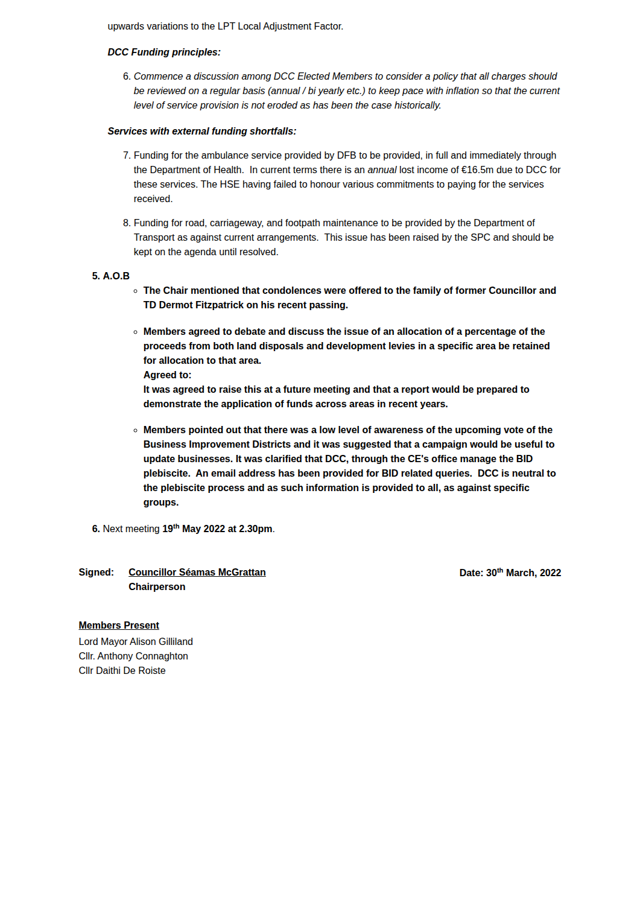upwards variations to the LPT Local Adjustment Factor.
DCC Funding principles:
Commence a discussion among DCC Elected Members to consider a policy that all charges should be reviewed on a regular basis (annual / bi yearly etc.) to keep pace with inflation so that the current level of service provision is not eroded as has been the case historically.
Services with external funding shortfalls:
Funding for the ambulance service provided by DFB to be provided, in full and immediately through the Department of Health. In current terms there is an annual lost income of €16.5m due to DCC for these services. The HSE having failed to honour various commitments to paying for the services received.
Funding for road, carriageway, and footpath maintenance to be provided by the Department of Transport as against current arrangements. This issue has been raised by the SPC and should be kept on the agenda until resolved.
A.O.B
The Chair mentioned that condolences were offered to the family of former Councillor and TD Dermot Fitzpatrick on his recent passing.
Members agreed to debate and discuss the issue of an allocation of a percentage of the proceeds from both land disposals and development levies in a specific area be retained for allocation to that area.
Agreed to:
It was agreed to raise this at a future meeting and that a report would be prepared to demonstrate the application of funds across areas in recent years.
Members pointed out that there was a low level of awareness of the upcoming vote of the Business Improvement Districts and it was suggested that a campaign would be useful to update businesses. It was clarified that DCC, through the CE's office manage the BID plebiscite. An email address has been provided for BID related queries. DCC is neutral to the plebiscite process and as such information is provided to all, as against specific groups.
Next meeting 19th May 2022 at 2.30pm.
Signed: Councillor Séamas McGrattan
Chairperson
Date: 30th March, 2022
Members Present
Lord Mayor Alison Gilliland
Cllr. Anthony Connaghton
Cllr Daithi De Roiste